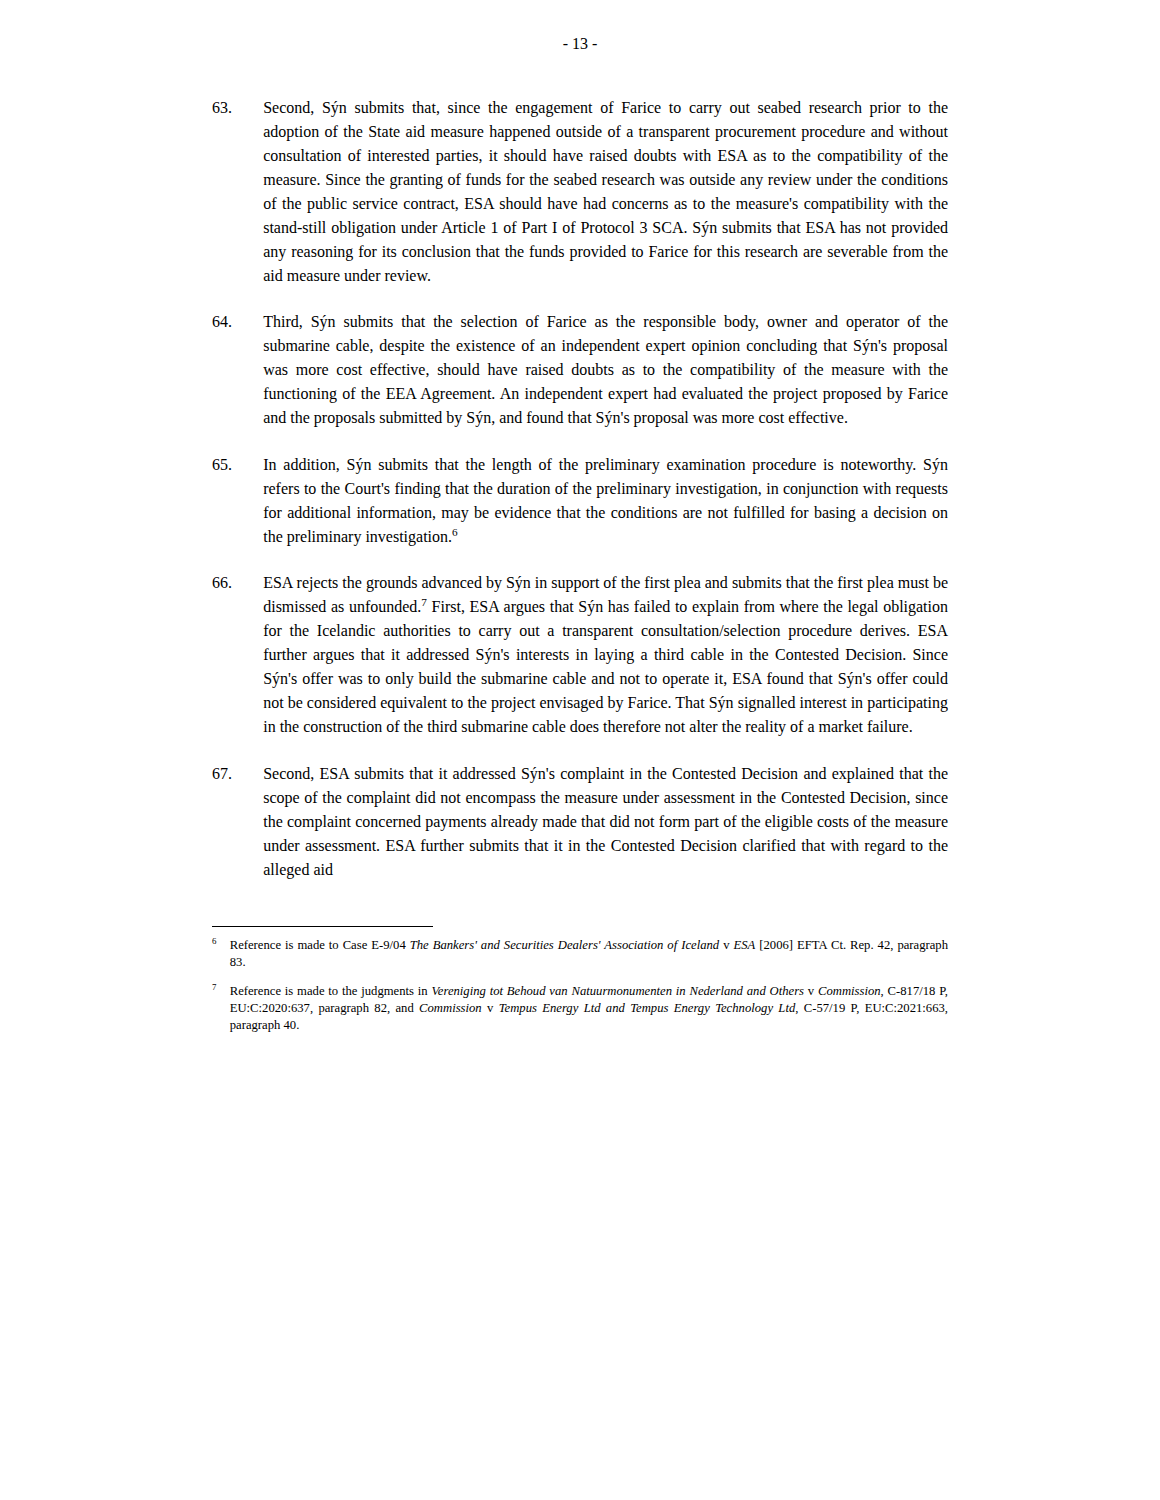- 13 -
63.
Second, Sýn submits that, since the engagement of Farice to carry out seabed research prior to the adoption of the State aid measure happened outside of a transparent procurement procedure and without consultation of interested parties, it should have raised doubts with ESA as to the compatibility of the measure. Since the granting of funds for the seabed research was outside any review under the conditions of the public service contract, ESA should have had concerns as to the measure's compatibility with the stand-still obligation under Article 1 of Part I of Protocol 3 SCA. Sýn submits that ESA has not provided any reasoning for its conclusion that the funds provided to Farice for this research are severable from the aid measure under review.
64.
Third, Sýn submits that the selection of Farice as the responsible body, owner and operator of the submarine cable, despite the existence of an independent expert opinion concluding that Sýn's proposal was more cost effective, should have raised doubts as to the compatibility of the measure with the functioning of the EEA Agreement. An independent expert had evaluated the project proposed by Farice and the proposals submitted by Sýn, and found that Sýn's proposal was more cost effective.
65.
In addition, Sýn submits that the length of the preliminary examination procedure is noteworthy. Sýn refers to the Court's finding that the duration of the preliminary investigation, in conjunction with requests for additional information, may be evidence that the conditions are not fulfilled for basing a decision on the preliminary investigation.6
66.
ESA rejects the grounds advanced by Sýn in support of the first plea and submits that the first plea must be dismissed as unfounded.7 First, ESA argues that Sýn has failed to explain from where the legal obligation for the Icelandic authorities to carry out a transparent consultation/selection procedure derives. ESA further argues that it addressed Sýn's interests in laying a third cable in the Contested Decision. Since Sýn's offer was to only build the submarine cable and not to operate it, ESA found that Sýn's offer could not be considered equivalent to the project envisaged by Farice. That Sýn signalled interest in participating in the construction of the third submarine cable does therefore not alter the reality of a market failure.
67.
Second, ESA submits that it addressed Sýn's complaint in the Contested Decision and explained that the scope of the complaint did not encompass the measure under assessment in the Contested Decision, since the complaint concerned payments already made that did not form part of the eligible costs of the measure under assessment. ESA further submits that it in the Contested Decision clarified that with regard to the alleged aid
6
Reference is made to Case E-9/04 The Bankers' and Securities Dealers' Association of Iceland v ESA [2006] EFTA Ct. Rep. 42, paragraph 83.
7
Reference is made to the judgments in Vereniging tot Behoud van Natuurmonumenten in Nederland and Others v Commission, C-817/18 P, EU:C:2020:637, paragraph 82, and Commission v Tempus Energy Ltd and Tempus Energy Technology Ltd, C-57/19 P, EU:C:2021:663, paragraph 40.